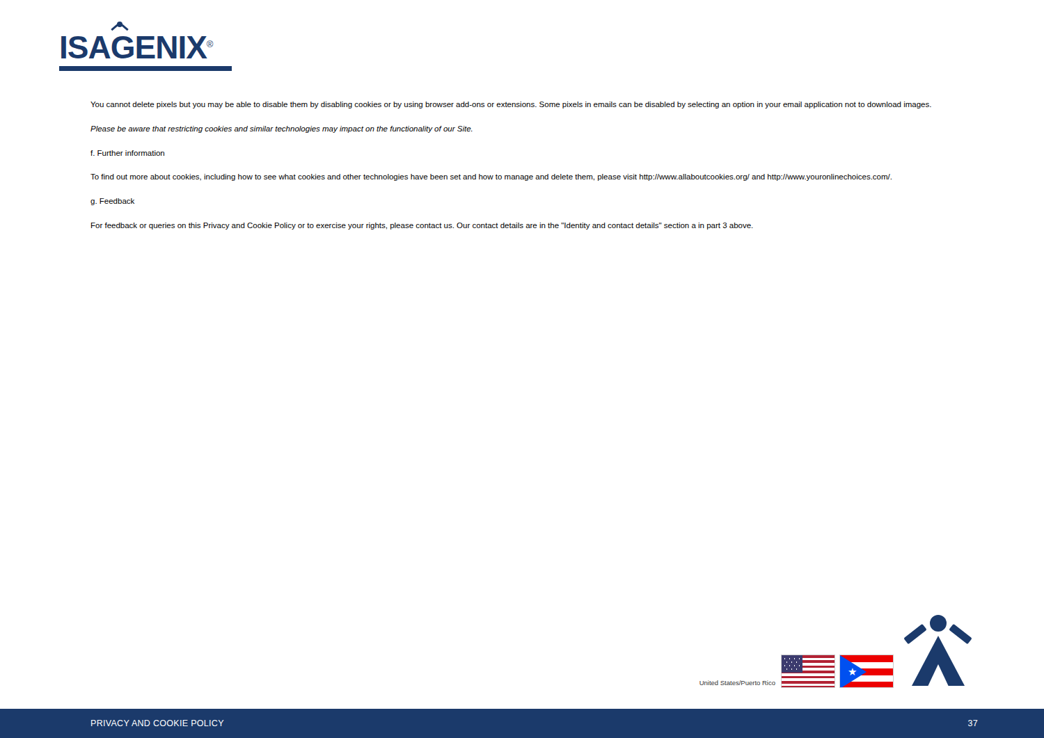ISAGENIX®
You cannot delete pixels but you may be able to disable them by disabling cookies or by using browser add-ons or extensions. Some pixels in emails can be disabled by selecting an option in your email application not to download images.
Please be aware that restricting cookies and similar technologies may impact on the functionality of our Site.
f. Further information
To find out more about cookies, including how to see what cookies and other technologies have been set and how to manage and delete them, please visit http://www.allaboutcookies.org/ and http://www.youronlinechoices.com/.
g. Feedback
For feedback or queries on this Privacy and Cookie Policy or to exercise your rights, please contact us. Our contact details are in the "Identity and contact details" section a in part 3 above.
United States/Puerto Rico
★
Privacy and Cookie Policy 37